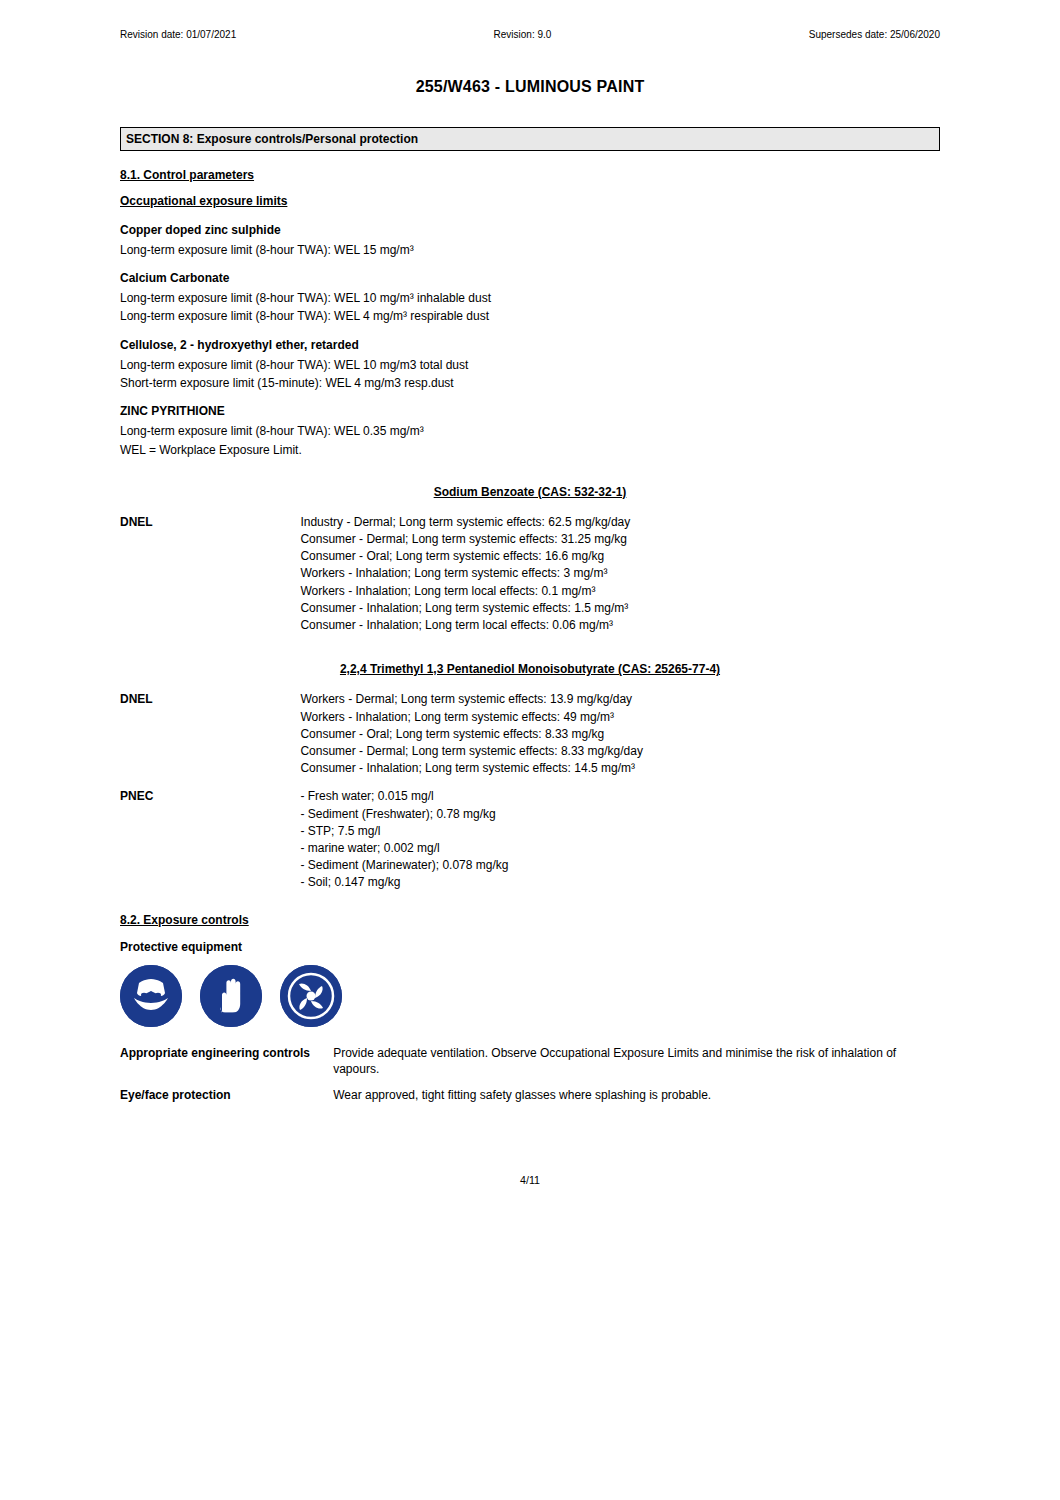Revision date: 01/07/2021 Revision: 9.0 Supersedes date: 25/06/2020
255/W463 - LUMINOUS PAINT
SECTION 8: Exposure controls/Personal protection
8.1. Control parameters
Occupational exposure limits
Copper doped zinc sulphide
Long-term exposure limit (8-hour TWA): WEL 15 mg/m³
Calcium Carbonate
Long-term exposure limit (8-hour TWA): WEL 10 mg/m³ inhalable dust
Long-term exposure limit (8-hour TWA): WEL 4 mg/m³ respirable dust
Cellulose, 2 - hydroxyethyl ether, retarded
Long-term exposure limit (8-hour TWA): WEL 10 mg/m3 total dust
Short-term exposure limit (15-minute): WEL 4 mg/m3 resp.dust
ZINC PYRITHIONE
Long-term exposure limit (8-hour TWA): WEL 0.35 mg/m³
WEL = Workplace Exposure Limit.
Sodium Benzoate (CAS: 532-32-1)
| DNEL | Industry - Dermal; Long term systemic effects: 62.5 mg/kg/day Consumer - Dermal; Long term systemic effects: 31.25 mg/kg Consumer - Oral; Long term systemic effects: 16.6 mg/kg Workers - Inhalation; Long term systemic effects: 3 mg/m³ Workers - Inhalation; Long term local effects: 0.1 mg/m³ Consumer - Inhalation; Long term systemic effects: 1.5 mg/m³ Consumer - Inhalation; Long term local effects: 0.06 mg/m³ |
2,2,4 Trimethyl 1,3 Pentanediol Monoisobutyrate (CAS: 25265-77-4)
| DNEL | Workers - Dermal; Long term systemic effects: 13.9 mg/kg/day Workers - Inhalation; Long term systemic effects: 49 mg/m³ Consumer - Oral; Long term systemic effects: 8.33 mg/kg Consumer - Dermal; Long term systemic effects: 8.33 mg/kg/day Consumer - Inhalation; Long term systemic effects: 14.5 mg/m³ |
| PNEC | - Fresh water; 0.015 mg/l - Sediment (Freshwater); 0.78 mg/kg - STP; 7.5 mg/l - marine water; 0.002 mg/l - Sediment (Marinewater); 0.078 mg/kg - Soil; 0.147 mg/kg |
8.2. Exposure controls
Protective equipment
| Appropriate engineering controls | Provide adequate ventilation. Observe Occupational Exposure Limits and minimise the risk of inhalation of vapours. |
| Eye/face protection | Wear approved, tight fitting safety glasses where splashing is probable. |
4/11